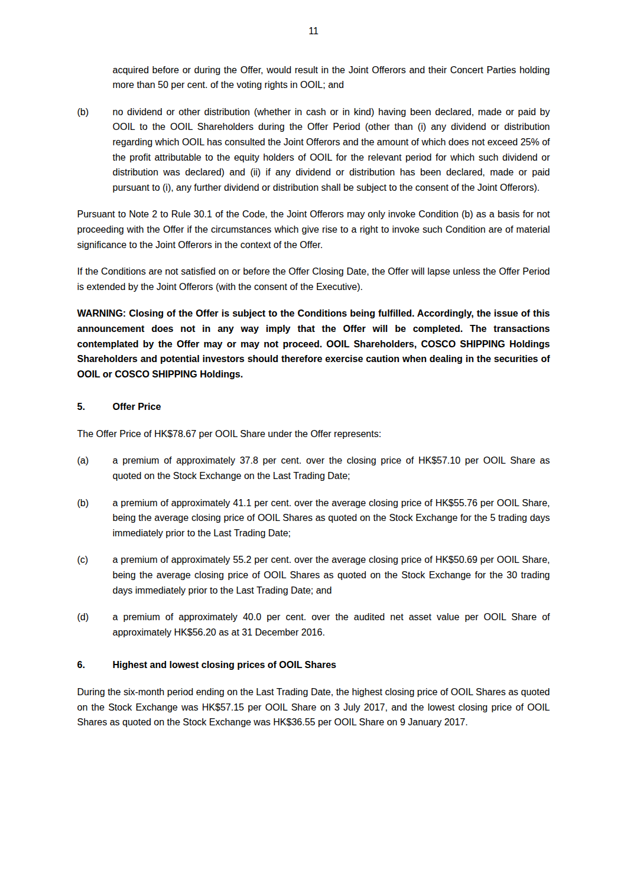11
acquired before or during the Offer, would result in the Joint Offerors and their Concert Parties holding more than 50 per cent. of the voting rights in OOIL; and
(b)
no dividend or other distribution (whether in cash or in kind) having been declared, made or paid by OOIL to the OOIL Shareholders during the Offer Period (other than (i) any dividend or distribution regarding which OOIL has consulted the Joint Offerors and the amount of which does not exceed 25% of the profit attributable to the equity holders of OOIL for the relevant period for which such dividend or distribution was declared) and (ii) if any dividend or distribution has been declared, made or paid pursuant to (i), any further dividend or distribution shall be subject to the consent of the Joint Offerors).
Pursuant to Note 2 to Rule 30.1 of the Code, the Joint Offerors may only invoke Condition (b) as a basis for not proceeding with the Offer if the circumstances which give rise to a right to invoke such Condition are of material significance to the Joint Offerors in the context of the Offer.
If the Conditions are not satisfied on or before the Offer Closing Date, the Offer will lapse unless the Offer Period is extended by the Joint Offerors (with the consent of the Executive).
WARNING: Closing of the Offer is subject to the Conditions being fulfilled. Accordingly, the issue of this announcement does not in any way imply that the Offer will be completed. The transactions contemplated by the Offer may or may not proceed. OOIL Shareholders, COSCO SHIPPING Holdings Shareholders and potential investors should therefore exercise caution when dealing in the securities of OOIL or COSCO SHIPPING Holdings.
5.
Offer Price
The Offer Price of HK$78.67 per OOIL Share under the Offer represents:
(a)
a premium of approximately 37.8 per cent. over the closing price of HK$57.10 per OOIL Share as quoted on the Stock Exchange on the Last Trading Date;
(b)
a premium of approximately 41.1 per cent. over the average closing price of HK$55.76 per OOIL Share, being the average closing price of OOIL Shares as quoted on the Stock Exchange for the 5 trading days immediately prior to the Last Trading Date;
(c)
a premium of approximately 55.2 per cent. over the average closing price of HK$50.69 per OOIL Share, being the average closing price of OOIL Shares as quoted on the Stock Exchange for the 30 trading days immediately prior to the Last Trading Date; and
(d)
a premium of approximately 40.0 per cent. over the audited net asset value per OOIL Share of approximately HK$56.20 as at 31 December 2016.
6.
Highest and lowest closing prices of OOIL Shares
During the six-month period ending on the Last Trading Date, the highest closing price of OOIL Shares as quoted on the Stock Exchange was HK$57.15 per OOIL Share on 3 July 2017, and the lowest closing price of OOIL Shares as quoted on the Stock Exchange was HK$36.55 per OOIL Share on 9 January 2017.